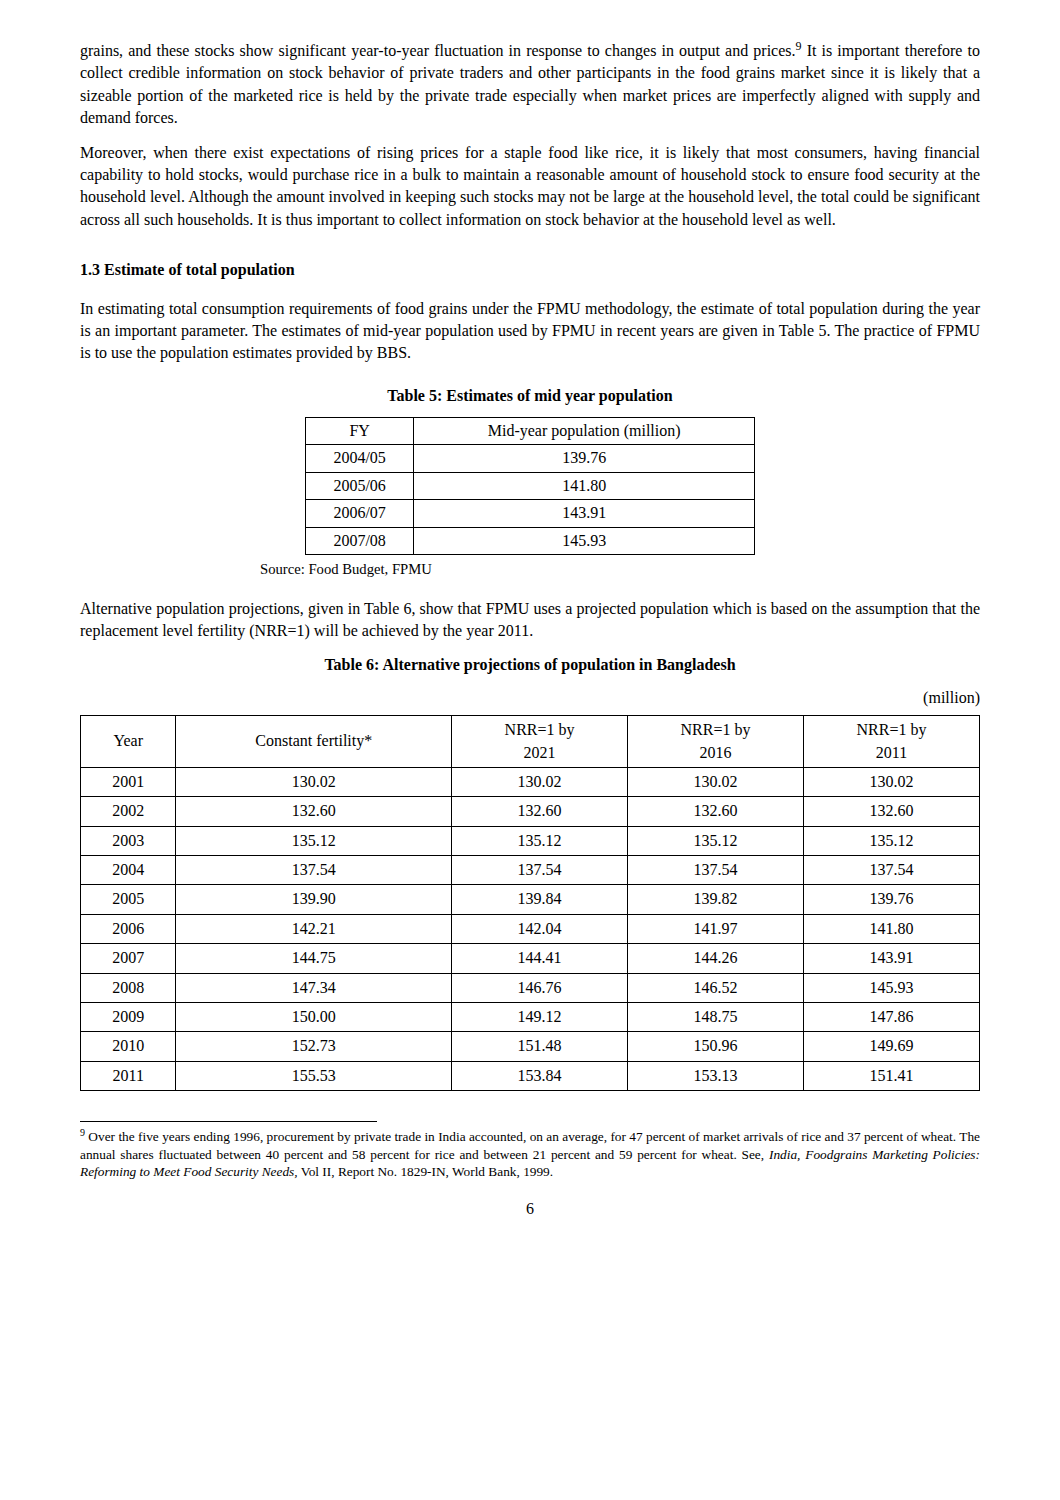grains, and these stocks show significant year-to-year fluctuation in response to changes in output and prices.9 It is important therefore to collect credible information on stock behavior of private traders and other participants in the food grains market since it is likely that a sizeable portion of the marketed rice is held by the private trade especially when market prices are imperfectly aligned with supply and demand forces.
Moreover, when there exist expectations of rising prices for a staple food like rice, it is likely that most consumers, having financial capability to hold stocks, would purchase rice in a bulk to maintain a reasonable amount of household stock to ensure food security at the household level. Although the amount involved in keeping such stocks may not be large at the household level, the total could be significant across all such households. It is thus important to collect information on stock behavior at the household level as well.
1.3 Estimate of total population
In estimating total consumption requirements of food grains under the FPMU methodology, the estimate of total population during the year is an important parameter. The estimates of mid-year population used by FPMU in recent years are given in Table 5. The practice of FPMU is to use the population estimates provided by BBS.
Table 5: Estimates of mid year population
| FY | Mid-year population (million) |
| --- | --- |
| 2004/05 | 139.76 |
| 2005/06 | 141.80 |
| 2006/07 | 143.91 |
| 2007/08 | 145.93 |
Source: Food Budget, FPMU
Alternative population projections, given in Table 6, show that FPMU uses a projected population which is based on the assumption that the replacement level fertility (NRR=1) will be achieved by the year 2011.
Table 6: Alternative projections of population in Bangladesh
(million)
| Year | Constant fertility* | NRR=1 by 2021 | NRR=1 by 2016 | NRR=1 by 2011 |
| --- | --- | --- | --- | --- |
| 2001 | 130.02 | 130.02 | 130.02 | 130.02 |
| 2002 | 132.60 | 132.60 | 132.60 | 132.60 |
| 2003 | 135.12 | 135.12 | 135.12 | 135.12 |
| 2004 | 137.54 | 137.54 | 137.54 | 137.54 |
| 2005 | 139.90 | 139.84 | 139.82 | 139.76 |
| 2006 | 142.21 | 142.04 | 141.97 | 141.80 |
| 2007 | 144.75 | 144.41 | 144.26 | 143.91 |
| 2008 | 147.34 | 146.76 | 146.52 | 145.93 |
| 2009 | 150.00 | 149.12 | 148.75 | 147.86 |
| 2010 | 152.73 | 151.48 | 150.96 | 149.69 |
| 2011 | 155.53 | 153.84 | 153.13 | 151.41 |
9 Over the five years ending 1996, procurement by private trade in India accounted, on an average, for 47 percent of market arrivals of rice and 37 percent of wheat. The annual shares fluctuated between 40 percent and 58 percent for rice and between 21 percent and 59 percent for wheat. See, India, Foodgrains Marketing Policies: Reforming to Meet Food Security Needs, Vol II, Report No. 1829-IN, World Bank, 1999.
6